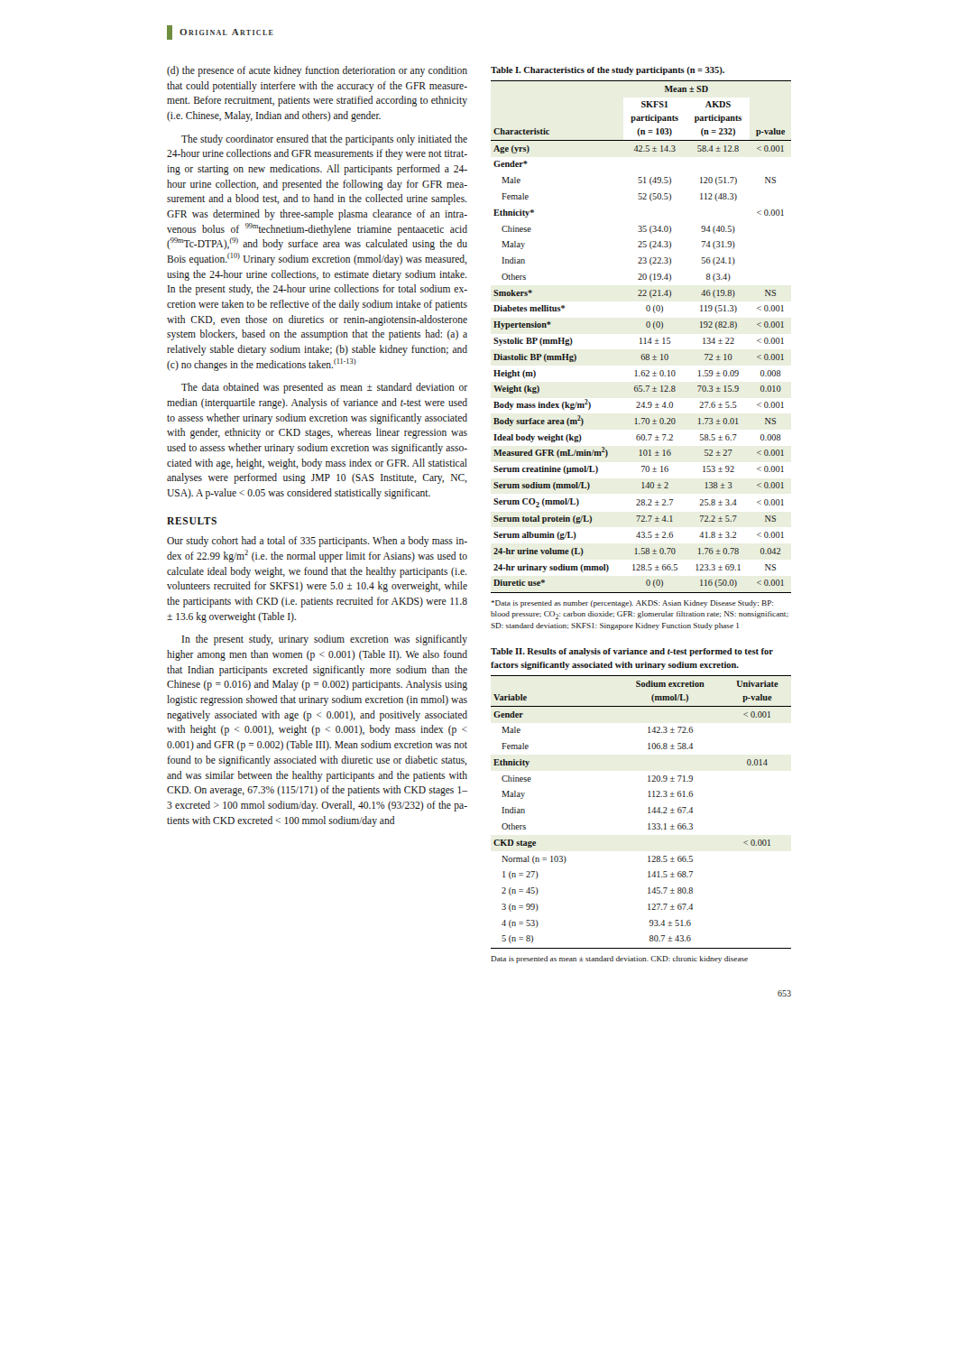Original Article
(d) the presence of acute kidney function deterioration or any condition that could potentially interfere with the accuracy of the GFR measurement. Before recruitment, patients were stratified according to ethnicity (i.e. Chinese, Malay, Indian and others) and gender.
The study coordinator ensured that the participants only initiated the 24-hour urine collections and GFR measurements if they were not titrating or starting on new medications. All participants performed a 24-hour urine collection, and presented the following day for GFR measurement and a blood test, and to hand in the collected urine samples. GFR was determined by three-sample plasma clearance of an intravenous bolus of 99mtechnetium-diethylene triamine pentaacetic acid (99mTc-DTPA),(9) and body surface area was calculated using the du Bois equation.(10) Urinary sodium excretion (mmol/day) was measured, using the 24-hour urine collections, to estimate dietary sodium intake. In the present study, the 24-hour urine collections for total sodium excretion were taken to be reflective of the daily sodium intake of patients with CKD, even those on diuretics or renin-angiotensin-aldosterone system blockers, based on the assumption that the patients had: (a) a relatively stable dietary sodium intake; (b) stable kidney function; and (c) no changes in the medications taken.(11-13)
The data obtained was presented as mean ± standard deviation or median (interquartile range). Analysis of variance and t-test were used to assess whether urinary sodium excretion was significantly associated with gender, ethnicity or CKD stages, whereas linear regression was used to assess whether urinary sodium excretion was significantly associated with age, height, weight, body mass index or GFR. All statistical analyses were performed using JMP 10 (SAS Institute, Cary, NC, USA). A p-value < 0.05 was considered statistically significant.
Results
Our study cohort had a total of 335 participants. When a body mass index of 22.99 kg/m2 (i.e. the normal upper limit for Asians) was used to calculate ideal body weight, we found that the healthy participants (i.e. volunteers recruited for SKFS1) were 5.0 ± 10.4 kg overweight, while the participants with CKD (i.e. patients recruited for AKDS) were 11.8 ± 13.6 kg overweight (Table I).
In the present study, urinary sodium excretion was significantly higher among men than women (p < 0.001) (Table II). We also found that Indian participants excreted significantly more sodium than the Chinese (p = 0.016) and Malay (p = 0.002) participants. Analysis using logistic regression showed that urinary sodium excretion (in mmol) was negatively associated with age (p < 0.001), and positively associated with height (p < 0.001), weight (p < 0.001), body mass index (p < 0.001) and GFR (p = 0.002) (Table III). Mean sodium excretion was not found to be significantly associated with diuretic use or diabetic status, and was similar between the healthy participants and the patients with CKD. On average, 67.3% (115/171) of the patients with CKD stages 1–3 excreted > 100 mmol sodium/day. Overall, 40.1% (93/232) of the patients with CKD excreted < 100 mmol sodium/day and
Table I. Characteristics of the study participants (n = 335).
| Characteristic | Mean ± SD | p-value |
| --- | --- | --- |
| SKFS1 participants (n = 103) | AKDS participants (n = 232) |
| Age (yrs) | 42.5 ± 14.3 | 58.4 ± 12.8 | < 0.001 |
| Gender* | | | |
| Male | 51 (49.5) | 120 (51.7) | NS |
| Female | 52 (50.5) | 112 (48.3) | |
| Ethnicity* | | | < 0.001 |
| Chinese | 35 (34.0) | 94 (40.5) | |
| Malay | 25 (24.3) | 74 (31.9) | |
| Indian | 23 (22.3) | 56 (24.1) | |
| Others | 20 (19.4) | 8 (3.4) | |
| Smokers* | 22 (21.4) | 46 (19.8) | NS |
| Diabetes mellitus* | 0 (0) | 119 (51.3) | < 0.001 |
| Hypertension* | 0 (0) | 192 (82.8) | < 0.001 |
| Systolic BP (mmHg) | 114 ± 15 | 134 ± 22 | < 0.001 |
| Diastolic BP (mmHg) | 68 ± 10 | 72 ± 10 | < 0.001 |
| Height (m) | 1.62 ± 0.10 | 1.59 ± 0.09 | 0.008 |
| Weight (kg) | 65.7 ± 12.8 | 70.3 ± 15.9 | 0.010 |
| Body mass index (kg/m 2 ) | 24.9 ± 4.0 | 27.6 ± 5.5 | < 0.001 |
| Body surface area (m 2 ) | 1.70 ± 0.20 | 1.73 ± 0.01 | NS |
| Ideal body weight (kg) | 60.7 ± 7.2 | 58.5 ± 6.7 | 0.008 |
| Measured GFR (mL/min/m 2 ) | 101 ± 16 | 52 ± 27 | < 0.001 |
| Serum creatinine (µmol/L) | 70 ± 16 | 153 ± 92 | < 0.001 |
| Serum sodium (mmol/L) | 140 ± 2 | 138 ± 3 | < 0.001 |
| Serum CO 2 (mmol/L) | 28.2 ± 2.7 | 25.8 ± 3.4 | < 0.001 |
| Serum total protein (g/L) | 72.7 ± 4.1 | 72.2 ± 5.7 | NS |
| Serum albumin (g/L) | 43.5 ± 2.6 | 41.8 ± 3.2 | < 0.001 |
| 24-hr urine volume (L) | 1.58 ± 0.70 | 1.76 ± 0.78 | 0.042 |
| 24-hr urinary sodium (mmol) | 128.5 ± 66.5 | 123.3 ± 69.1 | NS |
| Diuretic use* | 0 (0) | 116 (50.0) | < 0.001 |
*Data is presented as number (percentage). AKDS: Asian Kidney Disease Study; BP: blood pressure; CO2: carbon dioxide; GFR: glomerular filtration rate; NS: nonsignificant; SD: standard deviation; SKFS1: Singapore Kidney Function Study phase 1
Table II. Results of analysis of variance and t -test performed to test for factors significantly associated with urinary sodium excretion.
| Variable | Sodium excretion (mmol/L) | Univariate p-value |
| --- | --- | --- |
| Gender | | < 0.001 |
| Male | 142.3 ± 72.6 | |
| Female | 106.8 ± 58.4 | |
| Ethnicity | | 0.014 |
| Chinese | 120.9 ± 71.9 | |
| Malay | 112.3 ± 61.6 | |
| Indian | 144.2 ± 67.4 | |
| Others | 133.1 ± 66.3 | |
| CKD stage | | < 0.001 |
| Normal (n = 103) | 128.5 ± 66.5 | |
| 1 (n = 27) | 141.5 ± 68.7 | |
| 2 (n = 45) | 145.7 ± 80.8 | |
| 3 (n = 99) | 127.7 ± 67.4 | |
| 4 (n = 53) | 93.4 ± 51.6 | |
| 5 (n = 8) | 80.7 ± 43.6 | |
Data is presented as mean ± standard deviation. CKD: chronic kidney disease
653